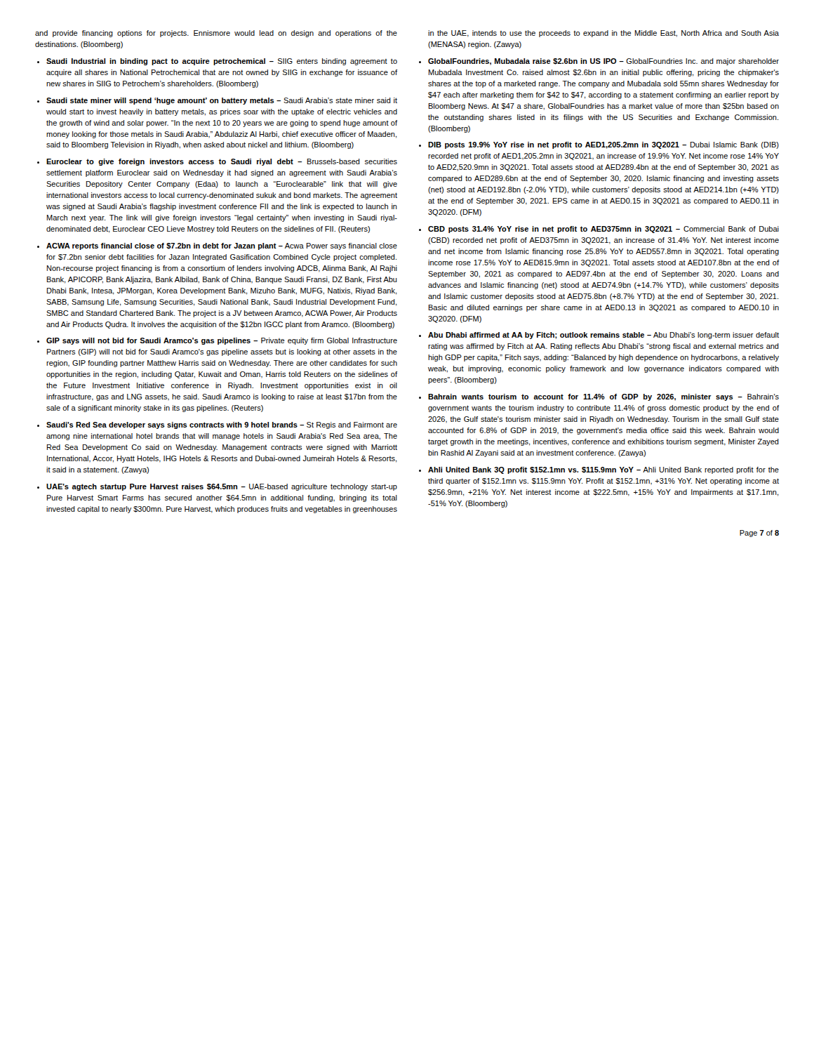and provide financing options for projects. Ennismore would lead on design and operations of the destinations. (Bloomberg)
Saudi Industrial in binding pact to acquire petrochemical – SIIG enters binding agreement to acquire all shares in National Petrochemical that are not owned by SIIG in exchange for issuance of new shares in SIIG to Petrochem’s shareholders. (Bloomberg)
Saudi state miner will spend ‘huge amount’ on battery metals – Saudi Arabia’s state miner said it would start to invest heavily in battery metals, as prices soar with the uptake of electric vehicles and the growth of wind and solar power. “In the next 10 to 20 years we are going to spend huge amount of money looking for those metals in Saudi Arabia,” Abdulaziz Al Harbi, chief executive officer of Maaden, said to Bloomberg Television in Riyadh, when asked about nickel and lithium. (Bloomberg)
Euroclear to give foreign investors access to Saudi riyal debt – Brussels-based securities settlement platform Euroclear said on Wednesday it had signed an agreement with Saudi Arabia’s Securities Depository Center Company (Edaa) to launch a “Euroclearable” link that will give international investors access to local currency-denominated sukuk and bond markets. The agreement was signed at Saudi Arabia’s flagship investment conference FII and the link is expected to launch in March next year. The link will give foreign investors “legal certainty” when investing in Saudi riyal-denominated debt, Euroclear CEO Lieve Mostrey told Reuters on the sidelines of FII. (Reuters)
ACWA reports financial close of $7.2bn in debt for Jazan plant – Acwa Power says financial close for $7.2bn senior debt facilities for Jazan Integrated Gasification Combined Cycle project completed. Non-recourse project financing is from a consortium of lenders involving ADCB, Alinma Bank, Al Rajhi Bank, APICORP, Bank Aljazira, Bank Albilad, Bank of China, Banque Saudi Fransi, DZ Bank, First Abu Dhabi Bank, Intesa, JPMorgan, Korea Development Bank, Mizuho Bank, MUFG, Natixis, Riyad Bank, SABB, Samsung Life, Samsung Securities, Saudi National Bank, Saudi Industrial Development Fund, SMBC and Standard Chartered Bank. The project is a JV between Aramco, ACWA Power, Air Products and Air Products Qudra. It involves the acquisition of the $12bn IGCC plant from Aramco. (Bloomberg)
GIP says will not bid for Saudi Aramco's gas pipelines – Private equity firm Global Infrastructure Partners (GIP) will not bid for Saudi Aramco's gas pipeline assets but is looking at other assets in the region, GIP founding partner Matthew Harris said on Wednesday. There are other candidates for such opportunities in the region, including Qatar, Kuwait and Oman, Harris told Reuters on the sidelines of the Future Investment Initiative conference in Riyadh. Investment opportunities exist in oil infrastructure, gas and LNG assets, he said. Saudi Aramco is looking to raise at least $17bn from the sale of a significant minority stake in its gas pipelines. (Reuters)
Saudi's Red Sea developer says signs contracts with 9 hotel brands – St Regis and Fairmont are among nine international hotel brands that will manage hotels in Saudi Arabia's Red Sea area, The Red Sea Development Co said on Wednesday. Management contracts were signed with Marriott International, Accor, Hyatt Hotels, IHG Hotels & Resorts and Dubai-owned Jumeirah Hotels & Resorts, it said in a statement. (Zawya)
UAE's agtech startup Pure Harvest raises $64.5mn – UAE-based agriculture technology start-up Pure Harvest Smart Farms has secured another $64.5mn in additional funding, bringing its total invested capital to nearly $300mn. Pure Harvest, which produces fruits and vegetables in greenhouses in the UAE, intends to use the proceeds to expand in the Middle East, North Africa and South Asia (MENASA) region. (Zawya)
GlobalFoundries, Mubadala raise $2.6bn in US IPO – GlobalFoundries Inc. and major shareholder Mubadala Investment Co. raised almost $2.6bn in an initial public offering, pricing the chipmaker's shares at the top of a marketed range. The company and Mubadala sold 55mn shares Wednesday for $47 each after marketing them for $42 to $47, according to a statement confirming an earlier report by Bloomberg News. At $47 a share, GlobalFoundries has a market value of more than $25bn based on the outstanding shares listed in its filings with the US Securities and Exchange Commission. (Bloomberg)
DIB posts 19.9% YoY rise in net profit to AED1,205.2mn in 3Q2021 – Dubai Islamic Bank (DIB) recorded net profit of AED1,205.2mn in 3Q2021, an increase of 19.9% YoY. Net income rose 14% YoY to AED2,520.9mn in 3Q2021. Total assets stood at AED289.4bn at the end of September 30, 2021 as compared to AED289.6bn at the end of September 30, 2020. Islamic financing and investing assets (net) stood at AED192.8bn (-2.0% YTD), while customers’ deposits stood at AED214.1bn (+4% YTD) at the end of September 30, 2021. EPS came in at AED0.15 in 3Q2021 as compared to AED0.11 in 3Q2020. (DFM)
CBD posts 31.4% YoY rise in net profit to AED375mn in 3Q2021 – Commercial Bank of Dubai (CBD) recorded net profit of AED375mn in 3Q2021, an increase of 31.4% YoY. Net interest income and net income from Islamic financing rose 25.8% YoY to AED557.8mn in 3Q2021. Total operating income rose 17.5% YoY to AED815.9mn in 3Q2021. Total assets stood at AED107.8bn at the end of September 30, 2021 as compared to AED97.4bn at the end of September 30, 2020. Loans and advances and Islamic financing (net) stood at AED74.9bn (+14.7% YTD), while customers’ deposits and Islamic customer deposits stood at AED75.8bn (+8.7% YTD) at the end of September 30, 2021. Basic and diluted earnings per share came in at AED0.13 in 3Q2021 as compared to AED0.10 in 3Q2020. (DFM)
Abu Dhabi affirmed at AA by Fitch; outlook remains stable – Abu Dhabi’s long-term issuer default rating was affirmed by Fitch at AA. Rating reflects Abu Dhabi’s “strong fiscal and external metrics and high GDP per capita,” Fitch says, adding: “Balanced by high dependence on hydrocarbons, a relatively weak, but improving, economic policy framework and low governance indicators compared with peers”. (Bloomberg)
Bahrain wants tourism to account for 11.4% of GDP by 2026, minister says – Bahrain's government wants the tourism industry to contribute 11.4% of gross domestic product by the end of 2026, the Gulf state's tourism minister said in Riyadh on Wednesday. Tourism in the small Gulf state accounted for 6.8% of GDP in 2019, the government's media office said this week. Bahrain would target growth in the meetings, incentives, conference and exhibitions tourism segment, Minister Zayed bin Rashid Al Zayani said at an investment conference. (Zawya)
Ahli United Bank 3Q profit $152.1mn vs. $115.9mn YoY – Ahli United Bank reported profit for the third quarter of $152.1mn vs. $115.9mn YoY. Profit at $152.1mn, +31% YoY. Net operating income at $256.9mn, +21% YoY. Net interest income at $222.5mn, +15% YoY and Impairments at $17.1mn, -51% YoY. (Bloomberg)
Page 7 of 8